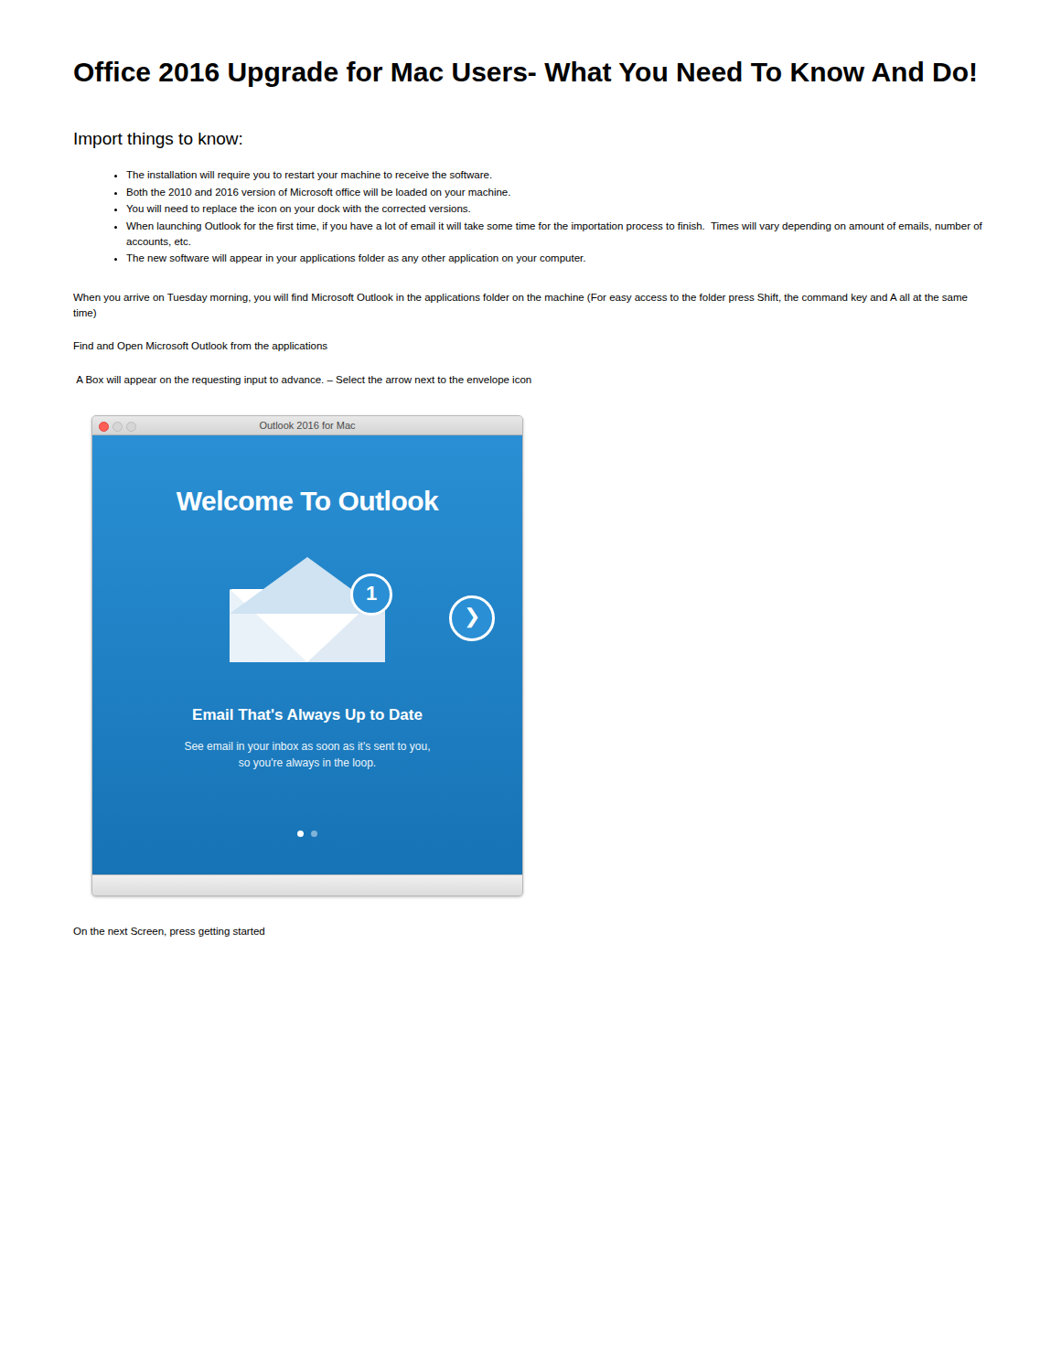Office 2016 Upgrade for Mac Users- What You Need To Know And Do!
Import things to know:
The installation will require you to restart your machine to receive the software.
Both the 2010 and 2016 version of Microsoft office will be loaded on your machine.
You will need to replace the icon on your dock with the corrected versions.
When launching Outlook for the first time, if you have a lot of email it will take some time for the importation process to finish. Times will vary depending on amount of emails, number of accounts, etc.
The new software will appear in your applications folder as any other application on your computer.
When you arrive on Tuesday morning, you will find Microsoft Outlook in the applications folder on the machine (For easy access to the folder press Shift, the command key and A all at the same time)
Find and Open Microsoft Outlook from the applications
A Box will appear on the requesting input to advance. – Select the arrow next to the envelope icon
Outlook 2016 for Mac
Welcome To Outlook
1
❯
Email That's Always Up to Date
See email in your inbox as soon as it's sent to you,
so you're always in the loop.
On the next Screen, press getting started